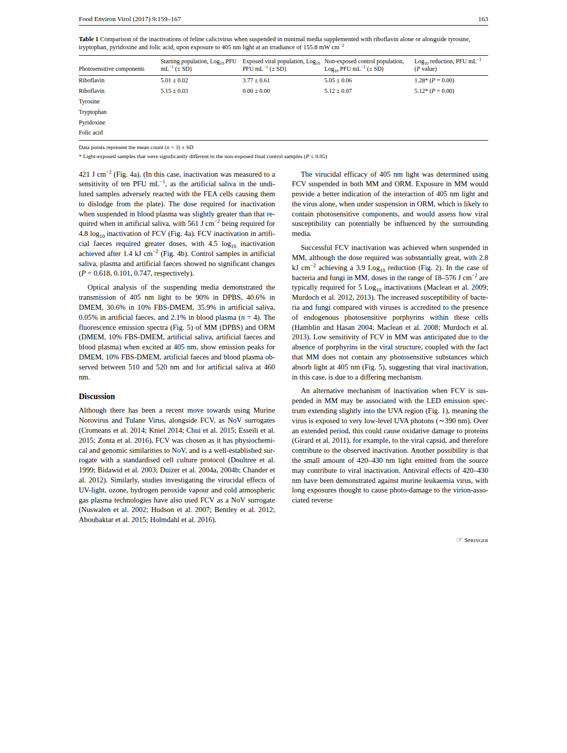Food Environ Virol (2017) 9:159–167 163
Table 1 Comparison of the inactivations of feline calicivirus when suspended in minimal media supplemented with riboflavin alone or alongside tyrosine, tryptophan, pyridoxine and folic acid, upon exposure to 405 nm light at an irradiance of 155.8 mW cm−2
| Photosensitive components | Starting population, Log 10 PFU mL −1 (± SD) | Exposed viral population, Log 10 PFU mL −1 (± SD) | Non-exposed control population, Log 10 PFU mL −1 (± SD) | Log 10 reduction, PFU mL −1 ( P value) |
| --- | --- | --- | --- | --- |
| Riboflavin | 5.01 ± 0.02 | 3.77 ± 0.61 | 5.05 ± 0.06 | 1.28* ( P = 0.00) |
| Riboflavin | 5.15 ± 0.03 | 0.00 ± 0.00 | 5.12 ± 0.07 | 5.12* ( P = 0.00) |
| Tyrosine | | | | |
| Tryptophan | | | | |
| Pyridoxine | | | | |
| Folic acid | | | | |
Data points represent the mean count (n = 3) ± SD
* Light-exposed samples that were significantly different to the non-exposed final control samples (P ≤ 0.05)
421 J cm−2 (Fig. 4a). (In this case, inactivation was measured to a sensitivity of ten PFU mL−1, as the artificial saliva in the undiluted samples adversely reacted with the FEA cells causing them to dislodge from the plate). The dose required for inactivation when suspended in blood plasma was slightly greater than that required when in artificial saliva, with 561 J cm−2 being required for 4.8 log10 inactivation of FCV (Fig. 4a). FCV inactivation in artificial faeces required greater doses, with 4.5 log10 inactivation achieved after 1.4 kJ cm−2 (Fig. 4b). Control samples in artificial saliva, plasma and artificial faeces showed no significant changes (P = 0.618, 0.101, 0.747, respectively).
Optical analysis of the suspending media demonstrated the transmission of 405 nm light to be 90% in DPBS, 40.6% in DMEM, 30.6% in 10% FBS-DMEM, 35.9% in artificial saliva, 0.05% in artificial faeces, and 2.1% in blood plasma (n = 4). The fluorescence emission spectra (Fig. 5) of MM (DPBS) and ORM (DMEM, 10% FBS-DMEM, artificial saliva, artificial faeces and blood plasma) when excited at 405 nm, show emission peaks for DMEM, 10% FBS-DMEM, artificial faeces and blood plasma observed between 510 and 520 nm and for artificial saliva at 460 nm.
Discussion
Although there has been a recent move towards using Murine Norovirus and Tulane Virus, alongside FCV, as NoV surrogates (Cromeans et al. 2014; Kniel 2014; Chui et al. 2015; Esseili et al. 2015; Zonta et al. 2016), FCV was chosen as it has physiochemical and genomic similarities to NoV, and is a well-established surrogate with a standardised cell culture protocol (Doultree et al. 1999; Bidawid et al. 2003; Duizer et al. 2004a, 2004b; Chander et al. 2012). Similarly, studies investigating the virucidal effects of UV-light, ozone, hydrogen peroxide vapour and cold atmospheric gas plasma technologies have also used FCV as a NoV surrogate (Nuswalen et al. 2002; Hudson et al. 2007; Bentley et al. 2012; Aboubaktar et al. 2015; Holmdahl et al. 2016).
The virucidal efficacy of 405 nm light was determined using FCV suspended in both MM and ORM. Exposure in MM would provide a better indication of the interaction of 405 nm light and the virus alone, when under suspension in ORM, which is likely to contain photosensitive components, and would assess how viral susceptibility can potentially be influenced by the surrounding media.
Successful FCV inactivation was achieved when suspended in MM, although the dose required was substantially great, with 2.8 kJ cm−2 achieving a 3.9 Log10 reduction (Fig. 2). In the case of bacteria and fungi in MM, doses in the range of 18–576 J cm−2 are typically required for 5 Log10 inactivations (Maclean et al. 2009; Murdoch et al. 2012, 2013). The increased susceptibility of bacteria and fungi compared with viruses is accredited to the presence of endogenous photosensitive porphyrins within these cells (Hamblin and Hasan 2004; Maclean et al. 2008; Murdoch et al. 2013). Low sensitivity of FCV in MM was anticipated due to the absence of porphyrins in the viral structure, coupled with the fact that MM does not contain any photosensitive substances which absorb light at 405 nm (Fig. 5), suggesting that viral inactivation, in this case, is due to a differing mechanism.
An alternative mechanism of inactivation when FCV is suspended in MM may be associated with the LED emission spectrum extending slightly into the UVA region (Fig. 1), meaning the virus is exposed to very low-level UVA photons (∼390 nm). Over an extended period, this could cause oxidative damage to proteins (Girard et al. 2011), for example, to the viral capsid, and therefore contribute to the observed inactivation. Another possibility is that the small amount of 420–430 nm light emitted from the source may contribute to viral inactivation. Antiviral effects of 420–430 nm have been demonstrated against murine leukaemia virus, with long exposures thought to cause photo-damage to the virion-associated reverse
☞Springer